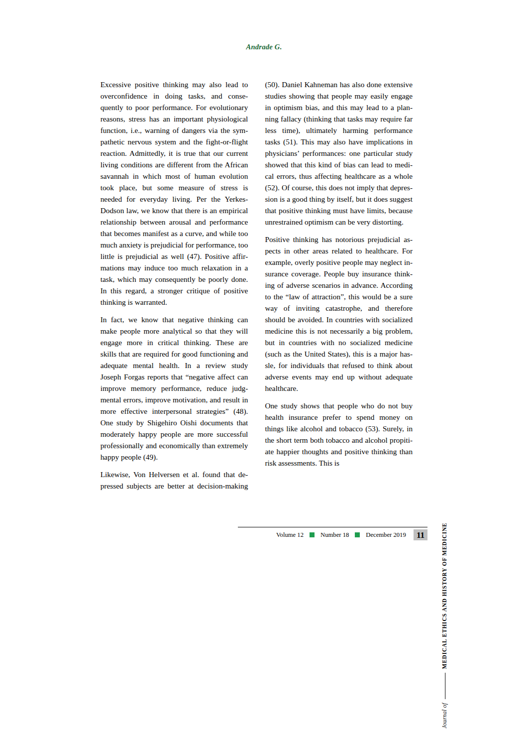Andrade G.
Excessive positive thinking may also lead to overconfidence in doing tasks, and consequently to poor performance. For evolutionary reasons, stress has an important physiological function, i.e., warning of dangers via the sympathetic nervous system and the fight-or-flight reaction. Admittedly, it is true that our current living conditions are different from the African savannah in which most of human evolution took place, but some measure of stress is needed for everyday living. Per the Yerkes-Dodson law, we know that there is an empirical relationship between arousal and performance that becomes manifest as a curve, and while too much anxiety is prejudicial for performance, too little is prejudicial as well (47). Positive affirmations may induce too much relaxation in a task, which may consequently be poorly done. In this regard, a stronger critique of positive thinking is warranted.
In fact, we know that negative thinking can make people more analytical so that they will engage more in critical thinking. These are skills that are required for good functioning and adequate mental health. In a review study Joseph Forgas reports that “negative affect can improve memory performance, reduce judgmental errors, improve motivation, and result in more effective interpersonal strategies” (48). One study by Shigehiro Oishi documents that moderately happy people are more successful professionally and economically than extremely happy people (49).
Likewise, Von Helversen et al. found that depressed subjects are better at decision-making (50). Daniel Kahneman has also done extensive studies showing that people may easily engage in optimism bias, and this may lead to a planning fallacy (thinking that tasks may require far less time), ultimately harming performance tasks (51). This may also have implications in physicians’ performances: one particular study showed that this kind of bias can lead to medical errors, thus affecting healthcare as a whole (52). Of course, this does not imply that depression is a good thing by itself, but it does suggest that positive thinking must have limits, because unrestrained optimism can be very distorting.
Positive thinking has notorious prejudicial aspects in other areas related to healthcare. For example, overly positive people may neglect insurance coverage. People buy insurance thinking of adverse scenarios in advance. According to the “law of attraction”, this would be a sure way of inviting catastrophe, and therefore should be avoided. In countries with socialized medicine this is not necessarily a big problem, but in countries with no socialized medicine (such as the United States), this is a major hassle, for individuals that refused to think about adverse events may end up without adequate healthcare.
One study shows that people who do not buy health insurance prefer to spend money on things like alcohol and tobacco (53). Surely, in the short term both tobacco and alcohol propitiate happier thoughts and positive thinking than risk assessments. This is
Journal of MEDICAL ETHICS AND HISTORY OF MEDICINE
Volume 12 Number 18 December 201911